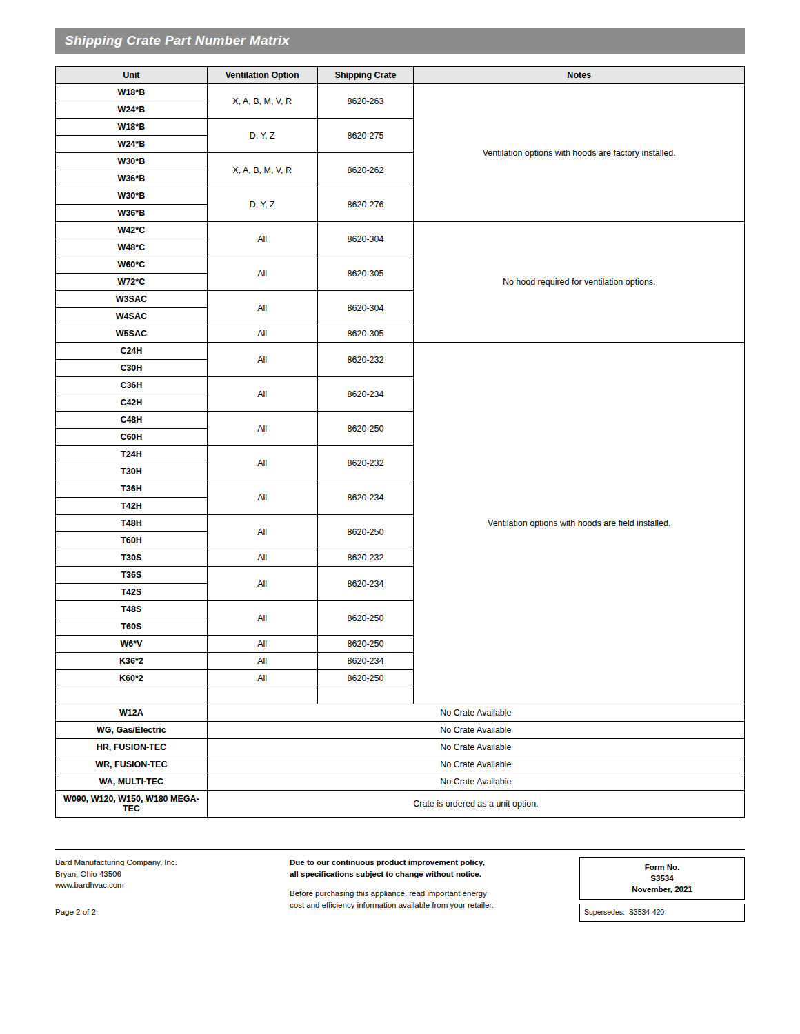Shipping Crate Part Number Matrix
| Unit | Ventilation Option | Shipping Crate | Notes |
| --- | --- | --- | --- |
| W18*B | X, A, B, M, V, R | 8620-263 | Ventilation options with hoods are factory installed. |
| W24*B |
| W18*B | D, Y, Z | 8620-275 |
| W24*B |
| W30*B | X, A, B, M, V, R | 8620-262 |
| W36*B |
| W30*B | D, Y, Z | 8620-276 |
| W36*B |
| W42*C | All | 8620-304 | No hood required for ventilation options. |
| W48*C |
| W60*C | All | 8620-305 |
| W72*C |
| W3SAC | All | 8620-304 |
| W4SAC |
| W5SAC | All | 8620-305 |
| C24H | All | 8620-232 | Ventilation options with hoods are field installed. |
| C30H |
| C36H | All | 8620-234 |
| C42H |
| C48H | All | 8620-250 |
| C60H |
| T24H | All | 8620-232 |
| T30H |
| T36H | All | 8620-234 |
| T42H |
| T48H | All | 8620-250 |
| T60H |
| T30S | All | 8620-232 |
| T36S | All | 8620-234 |
| T42S |
| T48S | All | 8620-250 |
| T60S |
| W6*V | All | 8620-250 |
| K36*2 | All | 8620-234 |
| K60*2 | All | 8620-250 |
| W12A | No Crate Available |
| WG, Gas/Electric | No Crate Available |
| HR, FUSION-TEC | No Crate Available |
| WR, FUSION-TEC | No Crate Available |
| WA, MULTI-TEC | No Crate Availabie |
| W090, W120, W150, W180 MEGA-TEC | Crate is ordered as a unit option. |
Bard Manufacturing Company, Inc.
Bryan, Ohio 43506
www.bardhvac.com
Page 2 of 2
Due to our continuous product improvement policy,
all specifications subject to change without notice.
Before purchasing this appliance, read important energy
cost and efficiency information available from your retailer.
Form No.
S3534
November, 2021
Supersedes: S3534-420